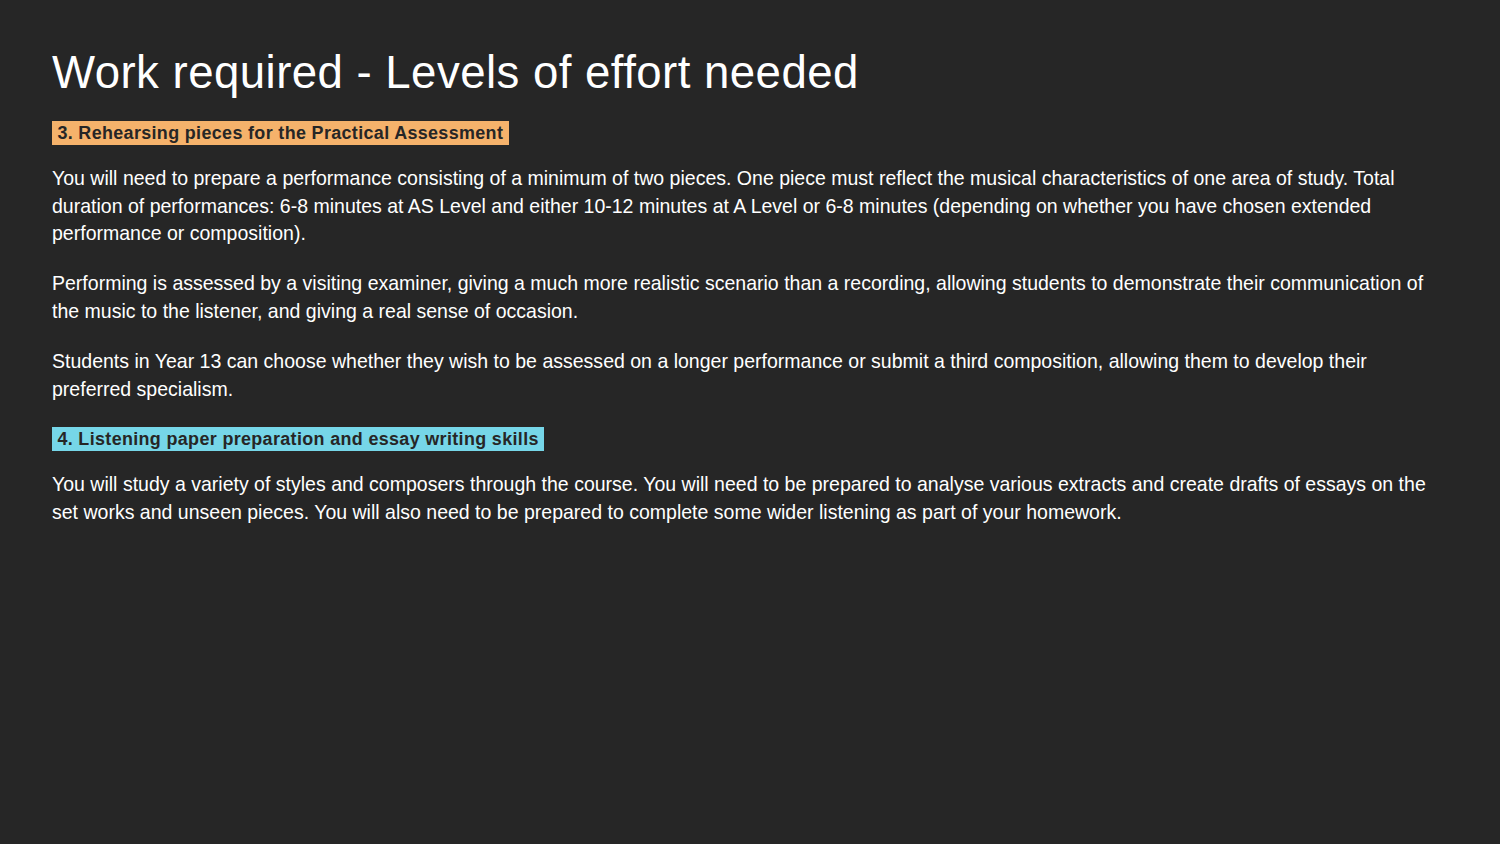Work required - Levels of effort needed
3. Rehearsing pieces for the Practical Assessment
You will need to prepare a performance consisting of a minimum of two pieces. One piece must reflect the musical characteristics of one area of study. Total duration of performances: 6-8 minutes at AS Level and either 10-12 minutes at A Level or 6-8 minutes (depending on whether you have chosen extended performance or composition).
Performing is assessed by a visiting examiner, giving a much more realistic scenario than a recording, allowing students to demonstrate their communication of the music to the listener, and giving a real sense of occasion.
Students in Year 13 can choose whether they wish to be assessed on a longer performance or submit a third composition, allowing them to develop their preferred specialism.
4. Listening paper preparation and essay writing skills
You will study a variety of styles and composers through the course. You will need to be prepared to analyse various extracts and create drafts of essays on the set works and unseen pieces. You will also need to be prepared to complete some wider listening as part of your homework.